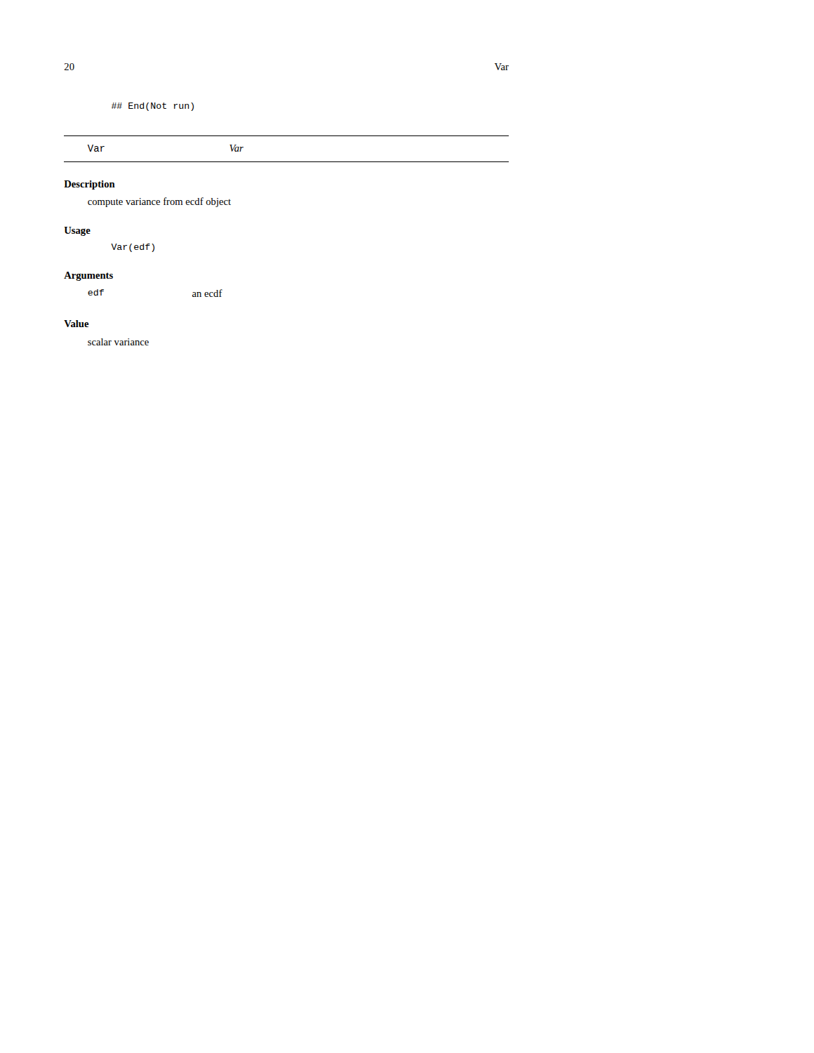20 Var
## End(Not run)
Var Var
Description
compute variance from ecdf object
Usage
Var(edf)
Arguments
| edf | an ecdf |
Value
scalar variance